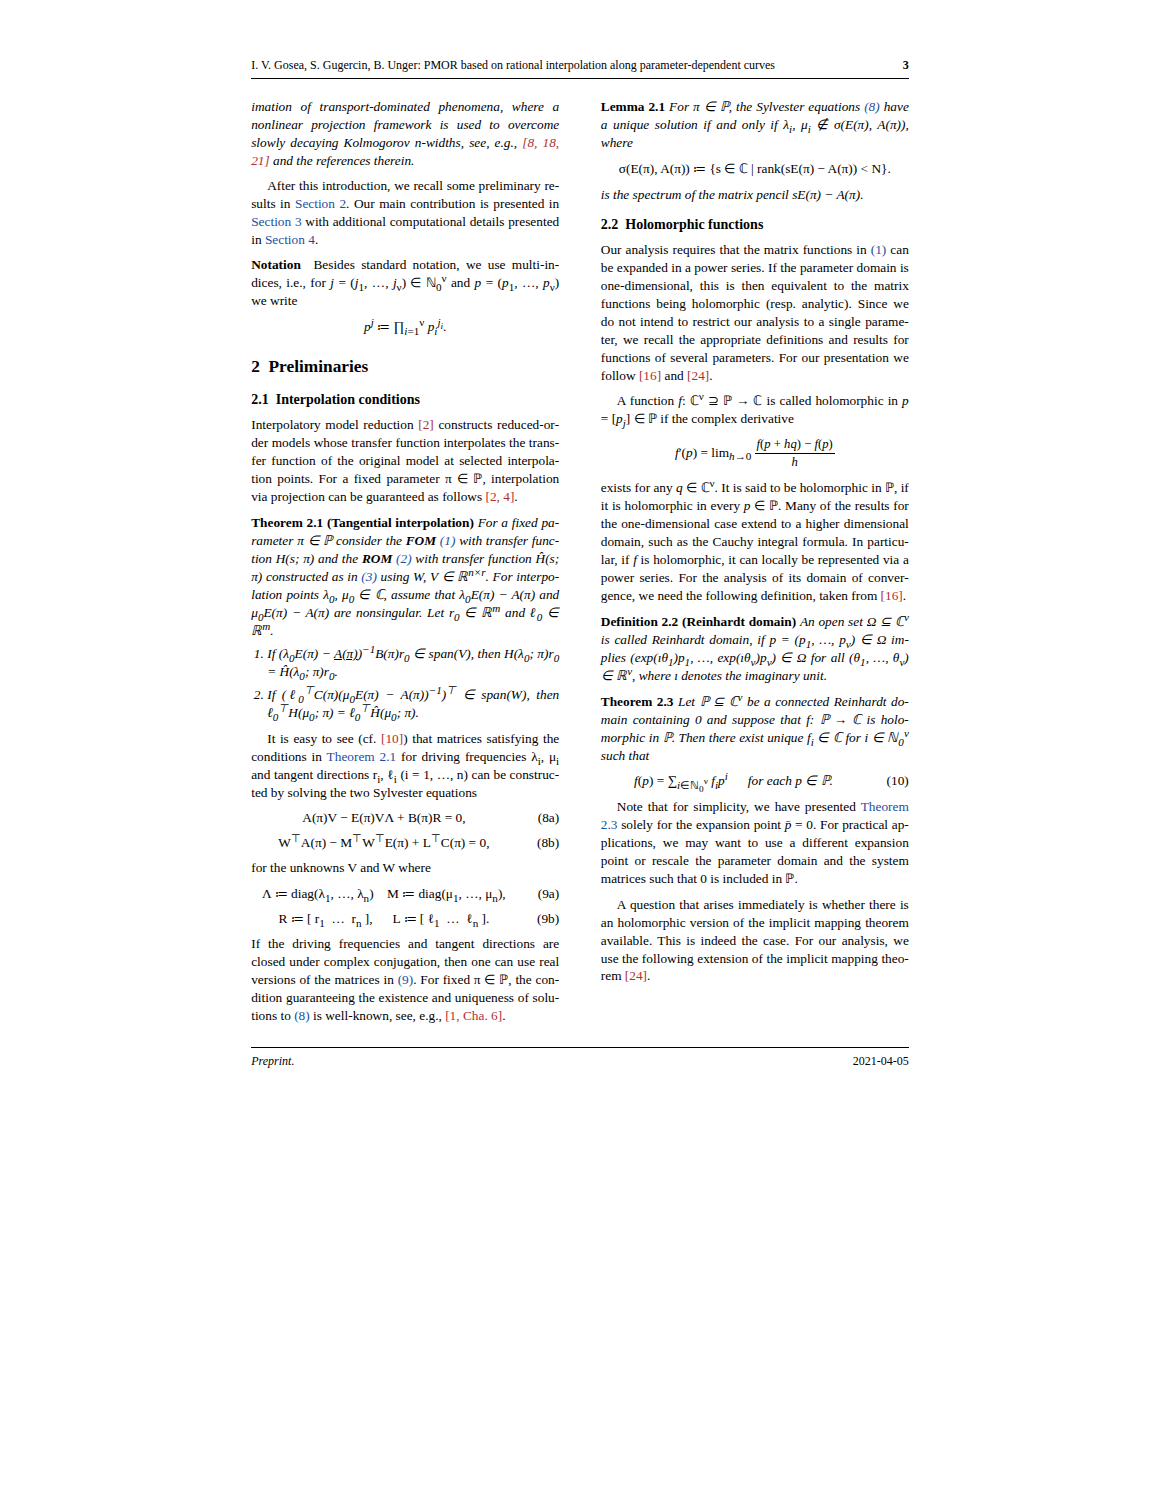I. V. Gosea, S. Gugercin, B. Unger: PMOR based on rational interpolation along parameter-dependent curves 3
imation of transport-dominated phenomena, where a nonlinear projection framework is used to overcome slowly decaying Kolmogorov n-widths, see, e.g., [8, 18, 21] and the references therein.
After this introduction, we recall some preliminary results in Section 2. Our main contribution is presented in Section 3 with additional computational details presented in Section 4.
Notation Besides standard notation, we use multi-indices, i.e., for j = (j1, …, jν) ∈ ℕ0ν and p = (p1, …, pν) we write
pj ≔ ∏i=1ν piji.
2 Preliminaries
2.1 Interpolation conditions
Interpolatory model reduction [2] constructs reduced-order models whose transfer function interpolates the transfer function of the original model at selected interpolation points. For a fixed parameter π ∈ ℙ, interpolation via projection can be guaranteed as follows [2, 4].
Theorem 2.1 (Tangential interpolation) For a fixed parameter π ∈ ℙ consider the FOM (1) with transfer function H(s; π) and the ROM (2) with transfer function Ĥ(s; π) constructed as in (3) using W, V ∈ ℝn×r. For interpolation points λ0, μ0 ∈ ℂ, assume that λ0E(π) − A(π) and μ0E(π) − A(π) are nonsingular. Let r0 ∈ ℝm and ℓ0 ∈ ℝm.
If (λ0E(π) − A(π))−1B(π)r0 ∈ span(V), then H(λ0; π)r0 = Ĥ(λ0; π)r0.
If (ℓ0⊤C(π)(μ0E(π) − A(π))−1)⊤ ∈ span(W), then ℓ0⊤H(μ0; π) = ℓ0⊤Ĥ(μ0; π).
It is easy to see (cf. [10]) that matrices satisfying the conditions in Theorem 2.1 for driving frequencies λi, μi and tangent directions ri, ℓi (i = 1, …, n) can be constructed by solving the two Sylvester equations
A(π)V − E(π)VΛ + B(π)R = 0, (8a)
W⊤A(π) − M⊤W⊤E(π) + L⊤C(π) = 0, (8b)
for the unknowns V and W where
Λ ≔ diag(λ1, …, λn) M ≔ diag(μ1, …, μn), (9a)
R ≔ [ r1 … rn ], L ≔ [ ℓ1 … ℓn ]. (9b)
If the driving frequencies and tangent directions are closed under complex conjugation, then one can use real versions of the matrices in (9). For fixed π ∈ ℙ, the condition guaranteeing the existence and uniqueness of solutions to (8) is well-known, see, e.g., [1, Cha. 6].
Lemma 2.1 For π ∈ ℙ, the Sylvester equations (8) have a unique solution if and only if λi, μi ∉ σ(E(π), A(π)), where
σ(E(π), A(π)) ≔ {s ∈ ℂ | rank(sE(π) − A(π)) < N}.
is the spectrum of the matrix pencil sE(π) − A(π).
2.2 Holomorphic functions
Our analysis requires that the matrix functions in (1) can be expanded in a power series. If the parameter domain is one-dimensional, this is then equivalent to the matrix functions being holomorphic (resp. analytic). Since we do not intend to restrict our analysis to a single parameter, we recall the appropriate definitions and results for functions of several parameters. For our presentation we follow [16] and [24].
A function f: ℂν ⊇ ℙ → ℂ is called holomorphic in p = [pj] ∈ ℙ if the complex derivative
f′(p) = limh→0 f(p + hq) − f(p) h
exists for any q ∈ ℂν. It is said to be holomorphic in ℙ, if it is holomorphic in every p ∈ ℙ. Many of the results for the one-dimensional case extend to a higher dimensional domain, such as the Cauchy integral formula. In particular, if f is holomorphic, it can locally be represented via a power series. For the analysis of its domain of convergence, we need the following definition, taken from [16].
Definition 2.2 (Reinhardt domain) An open set Ω ⊆ ℂν is called Reinhardt domain, if p = (p1, …, pν) ∈ Ω implies (exp(ıθ1)p1, …, exp(ıθν)pν) ∈ Ω for all (θ1, …, θν) ∈ ℝν, where ı denotes the imaginary unit.
Theorem 2.3 Let ℙ ⊆ ℂν be a connected Reinhardt domain containing 0 and suppose that f: ℙ → ℂ is holomorphic in ℙ. Then there exist unique fi ∈ ℂ for i ∈ ℕ0ν such that
f(p) = ∑i∈ℕ0ν fi pi for each p ∈ ℙ. (10)
Note that for simplicity, we have presented Theorem 2.3 solely for the expansion point p̄ = 0. For practical applications, we may want to use a different expansion point or rescale the parameter domain and the system matrices such that 0 is included in ℙ.
A question that arises immediately is whether there is an holomorphic version of the implicit mapping theorem available. This is indeed the case. For our analysis, we use the following extension of the implicit mapping theorem [24].
Preprint. 2021-04-05